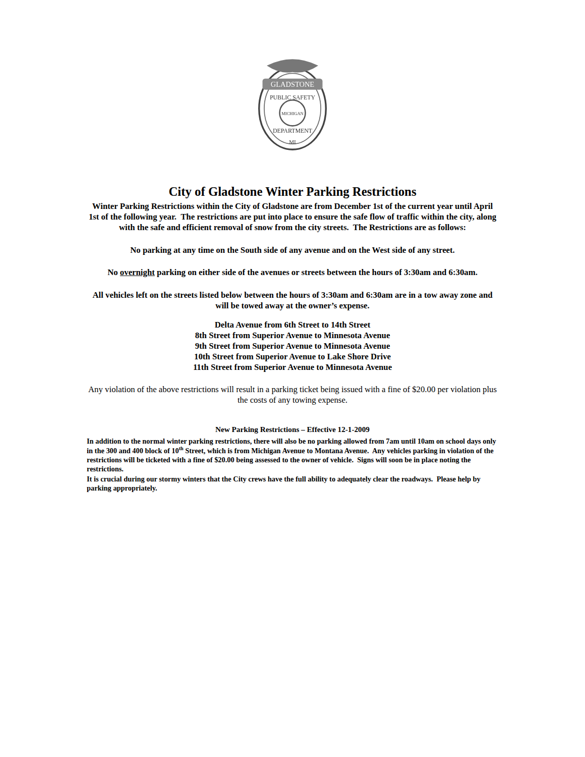City of Gladstone Winter Parking Restrictions
Winter Parking Restrictions within the City of Gladstone are from December 1st of the current year until April 1st of the following year. The restrictions are put into place to ensure the safe flow of traffic within the city, along with the safe and efficient removal of snow from the city streets. The Restrictions are as follows:
No parking at any time on the South side of any avenue and on the West side of any street.
No overnight parking on either side of the avenues or streets between the hours of 3:30am and 6:30am.
All vehicles left on the streets listed below between the hours of 3:30am and 6:30am are in a tow away zone and will be towed away at the owner’s expense.
Delta Avenue from 6th Street to 14th Street
8th Street from Superior Avenue to Minnesota Avenue
9th Street from Superior Avenue to Minnesota Avenue
10th Street from Superior Avenue to Lake Shore Drive
11th Street from Superior Avenue to Minnesota Avenue
Any violation of the above restrictions will result in a parking ticket being issued with a fine of $20.00 per violation plus the costs of any towing expense.
New Parking Restrictions – Effective 12-1-2009
In addition to the normal winter parking restrictions, there will also be no parking allowed from 7am until 10am on school days only in the 300 and 400 block of 10th Street, which is from Michigan Avenue to Montana Avenue. Any vehicles parking in violation of the restrictions will be ticketed with a fine of $20.00 being assessed to the owner of vehicle. Signs will soon be in place noting the restrictions.
It is crucial during our stormy winters that the City crews have the full ability to adequately clear the roadways. Please help by parking appropriately.